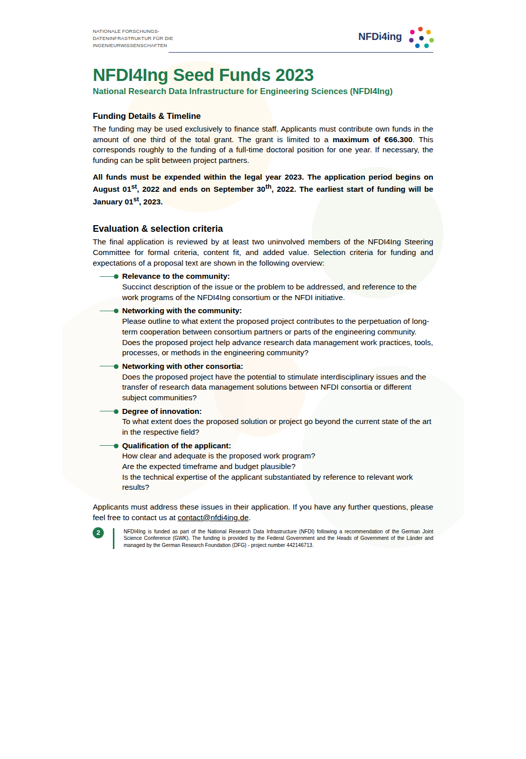Nationale Forschungs-
Dateninfrastruktur für die
Ingenieurwissenschaften
NFDi4ing
NFDI4Ing Seed Funds 2023
National Research Data Infrastructure for Engineering Sciences (NFDI4Ing)
Funding Details & Timeline
The funding may be used exclusively to finance staff. Applicants must contribute own funds in the amount of one third of the total grant. The grant is limited to a maximum of €66.300. This corresponds roughly to the funding of a full-time doctoral position for one year. If necessary, the funding can be split between project partners.
All funds must be expended within the legal year 2023. The application period begins on August 01st, 2022 and ends on September 30th, 2022. The earliest start of funding will be January 01st, 2023.
Evaluation & selection criteria
The final application is reviewed by at least two uninvolved members of the NFDI4Ing Steering Committee for formal criteria, content fit, and added value. Selection criteria for funding and expectations of a proposal text are shown in the following overview:
Relevance to the community: Succinct description of the issue or the problem to be addressed, and reference to the work programs of the NFDI4Ing consortium or the NFDI initiative.
Networking with the community: Please outline to what extent the proposed project contributes to the perpetuation of long-term cooperation between consortium partners or parts of the engineering community.
Does the proposed project help advance research data management work practices, tools, processes, or methods in the engineering community?
Networking with other consortia: Does the proposed project have the potential to stimulate interdisciplinary issues and the transfer of research data management solutions between NFDI consortia or different subject communities?
Degree of innovation: To what extent does the proposed solution or project go beyond the current state of the art in the respective field?
Qualification of the applicant: How clear and adequate is the proposed work program?
Are the expected timeframe and budget plausible?
Is the technical expertise of the applicant substantiated by reference to relevant work results?
Applicants must address these issues in their application. If you have any further questions, please feel free to contact us at contact@nfdi4ing.de.
2
NFDI4Ing is funded as part of the National Research Data Infrastructure (NFDI) following a recommendation of the German Joint Science Conference (GWK). The funding is provided by the Federal Government and the Heads of Government of the Länder and managed by the German Research Foundation (DFG) - project number 442146713.